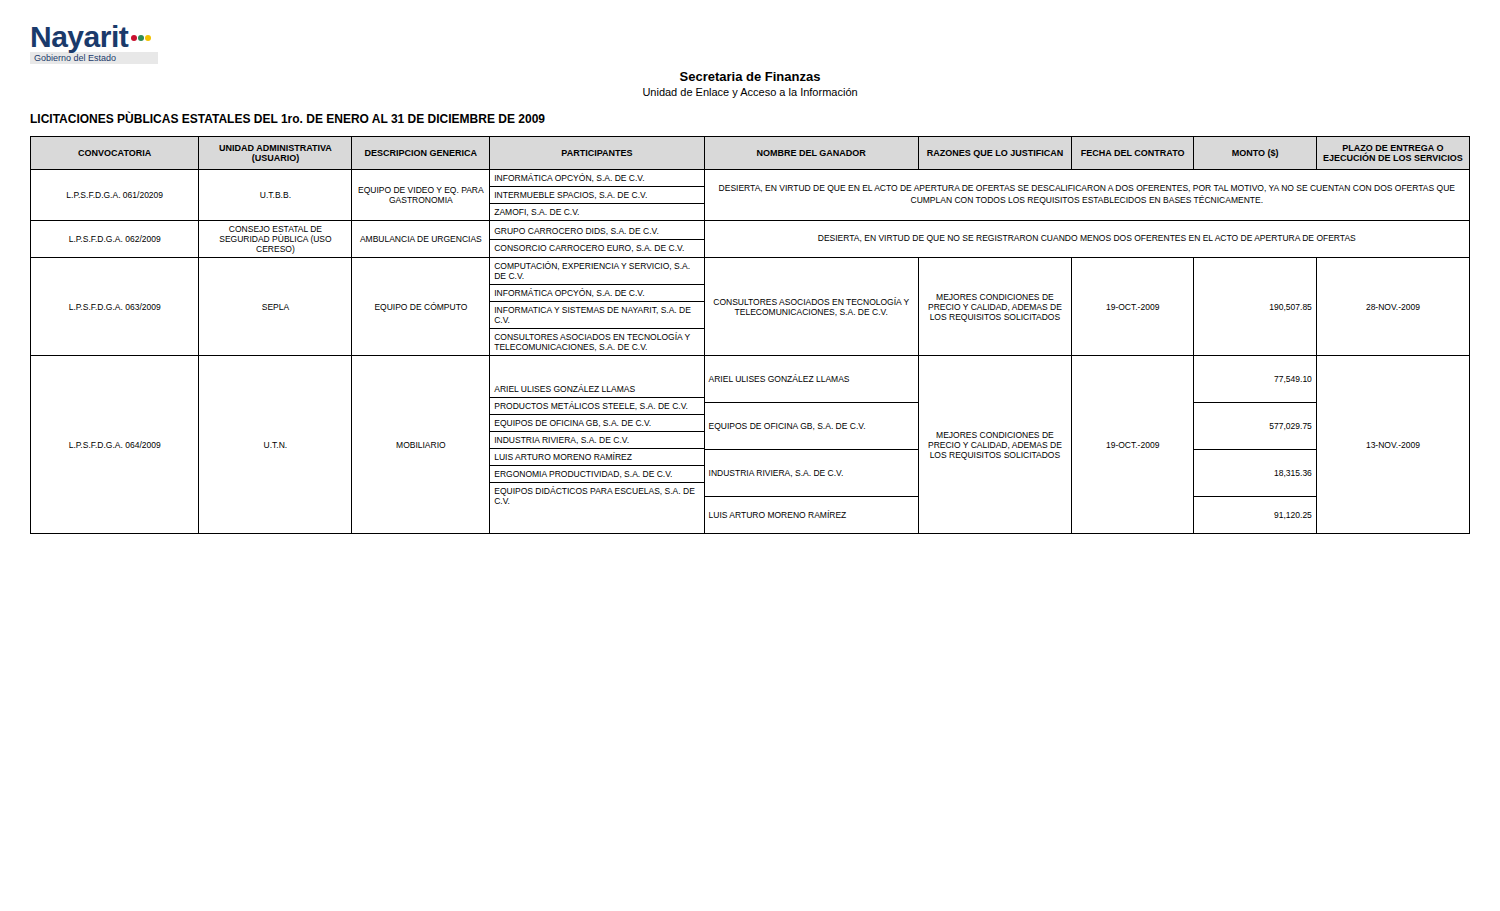Nayarit Gobierno del Estado
Secretaria de Finanzas
Unidad de Enlace y Acceso a la Información
LICITACIONES PÙBLICAS ESTATALES DEL 1ro. DE ENERO AL 31 DE DICIEMBRE DE 2009
| CONVOCATORIA | UNIDAD ADMINISTRATIVA (USUARIO) | DESCRIPCION GENERICA | PARTICIPANTES | NOMBRE DEL GANADOR | RAZONES QUE LO JUSTIFICAN | FECHA DEL CONTRATO | MONTO ($) | PLAZO DE ENTREGA O EJECUCIÓN DE LOS SERVICIOS |
| --- | --- | --- | --- | --- | --- | --- | --- | --- |
| L.P.S.F.D.G.A. 061/20209 | U.T.B.B. | EQUIPO DE VIDEO Y EQ. PARA GASTRONOMIA | / INFORMÁTICA OPCYÓN, S.A. DE C.V. / / INTERMUEBLE SPACIOS, S.A. DE C.V. / / ZAMOFI, S.A. DE C.V. / | DESIERTA, EN VIRTUD DE QUE EN EL ACTO DE APERTURA DE OFERTAS SE DESCALIFICARON A DOS OFERENTES, POR TAL MOTIVO, YA NO SE CUENTAN CON DOS OFERTAS QUE CUMPLAN CON TODOS LOS REQUISITOS ESTABLECIDOS EN BASES TÉCNICAMENTE. |
| L.P.S.F.D.G.A. 062/2009 | CONSEJO ESTATAL DE SEGURIDAD PÙBLICA (USO CERESO) | AMBULANCIA DE URGENCIAS | / GRUPO CARROCERO DIDS, S.A. DE C.V. / / CONSORCIO CARROCERO EURO, S.A. DE C.V. / | DESIERTA, EN VIRTUD DE QUE NO SE REGISTRARON CUANDO MENOS DOS OFERENTES EN EL ACTO DE APERTURA DE OFERTAS |
| L.P.S.F.D.G.A. 063/2009 | SEPLA | EQUIPO DE CÓMPUTO | / COMPUTACIÓN, EXPERIENCIA Y SERVICIO, S.A. DE C.V. / / INFORMÁTICA OPCYÓN, S.A. DE C.V. / / INFORMATICA Y SISTEMAS DE NAYARIT, S.A. DE C.V. / / CONSULTORES ASOCIADOS EN TECNOLOGÍA Y TELECOMUNICACIONES, S.A. DE C.V. / | CONSULTORES ASOCIADOS EN TECNOLOGÍA Y TELECOMUNICACIONES, S.A. DE C.V. | MEJORES CONDICIONES DE PRECIO Y CALIDAD, ADEMAS DE LOS REQUISITOS SOLICITADOS | 19-OCT.-2009 | 190,507.85 | 28-NOV.-2009 |
| L.P.S.F.D.G.A. 064/2009 | U.T.N. | MOBILIARIO | / ARIEL ULISES GONZÁLEZ LLAMAS / / PRODUCTOS METÁLICOS STEELE, S.A. DE C.V. / / EQUIPOS DE OFICINA GB, S.A. DE C.V. / / INDUSTRIA RIVIERA, S.A. DE C.V. / / LUIS ARTURO MORENO RAMÍREZ / / ERGONOMIA PRODUCTIVIDAD, S.A. DE C.V. / / EQUIPOS DIDÁCTICOS PARA ESCUELAS, S.A. DE C.V. / | / ARIEL ULISES GONZÁLEZ LLAMAS / / EQUIPOS DE OFICINA GB, S.A. DE C.V. / / INDUSTRIA RIVIERA, S.A. DE C.V. / / LUIS ARTURO MORENO RAMÍREZ / | MEJORES CONDICIONES DE PRECIO Y CALIDAD, ADEMAS DE LOS REQUISITOS SOLICITADOS | 19-OCT.-2009 | / 77,549.10 / / 577,029.75 / / 18,315.36 / / 91,120.25 / | 13-NOV.-2009 |